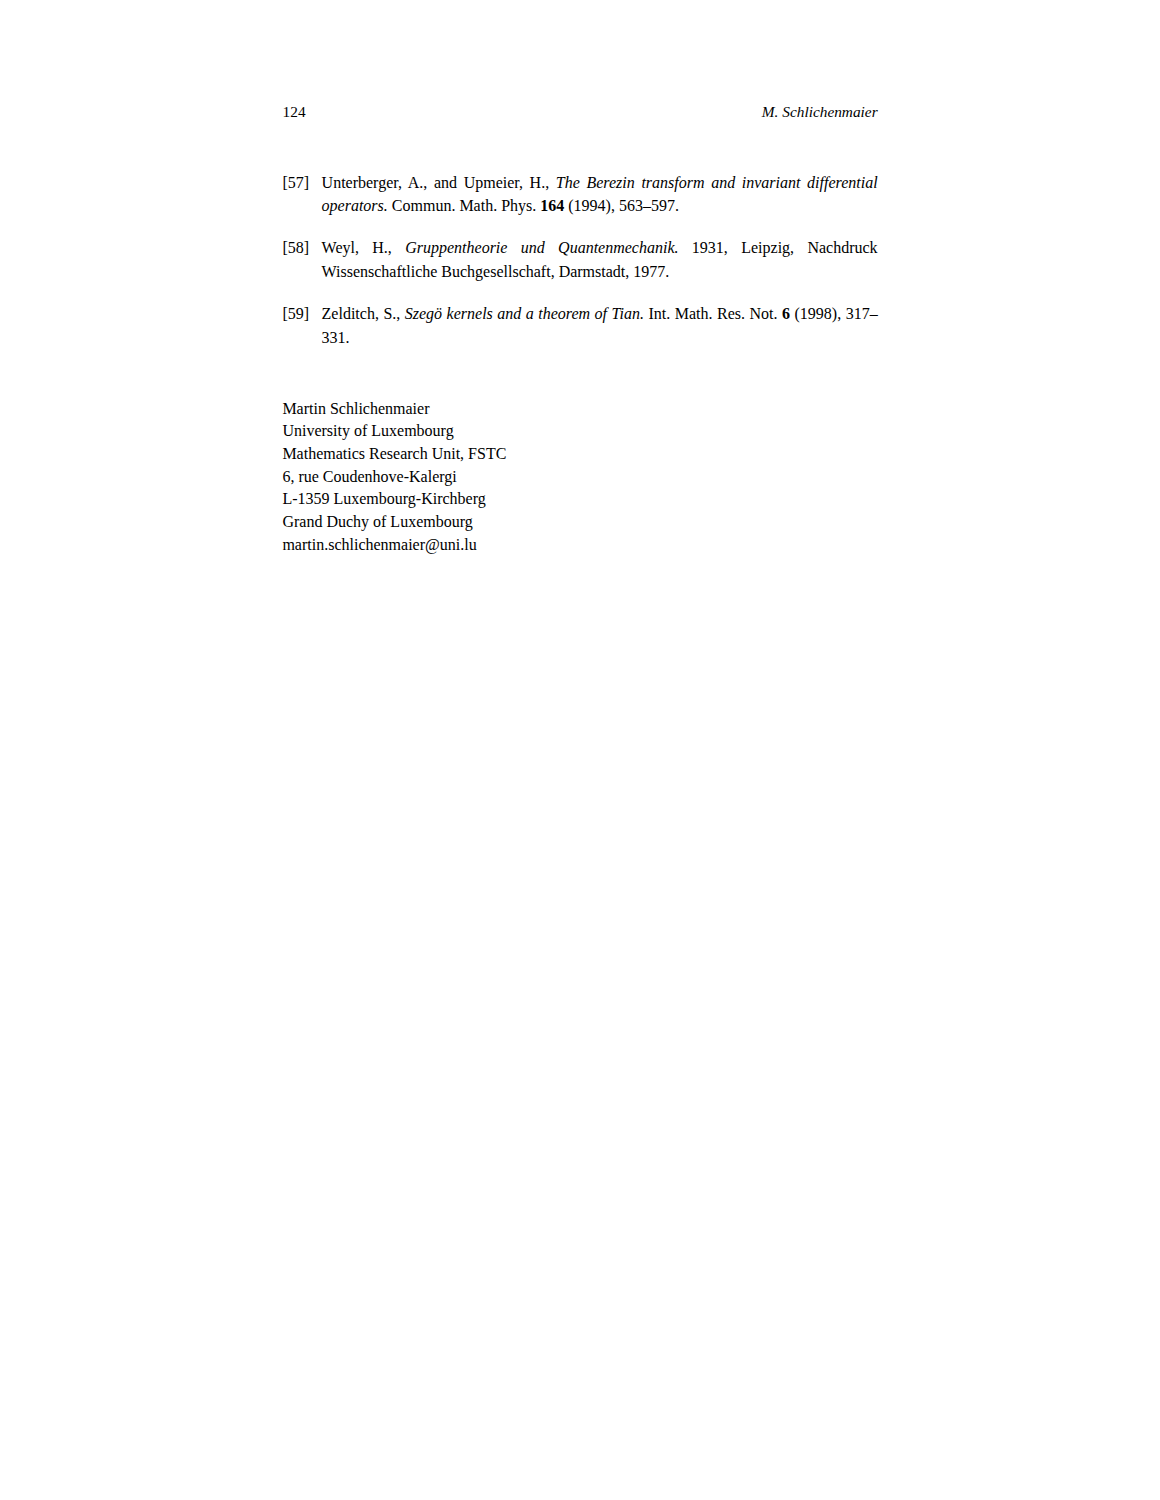124 M. Schlichenmaier
[57] Unterberger, A., and Upmeier, H., The Berezin transform and invariant differential operators. Commun. Math. Phys. 164 (1994), 563–597.
[58] Weyl, H., Gruppentheorie und Quantenmechanik. 1931, Leipzig, Nachdruck Wissenschaftliche Buchgesellschaft, Darmstadt, 1977.
[59] Zelditch, S., Szegö kernels and a theorem of Tian. Int. Math. Res. Not. 6 (1998), 317–331.
Martin Schlichenmaier
University of Luxembourg
Mathematics Research Unit, FSTC
6, rue Coudenhove-Kalergi
L-1359 Luxembourg-Kirchberg
Grand Duchy of Luxembourg
martin.schlichenmaier@uni.lu